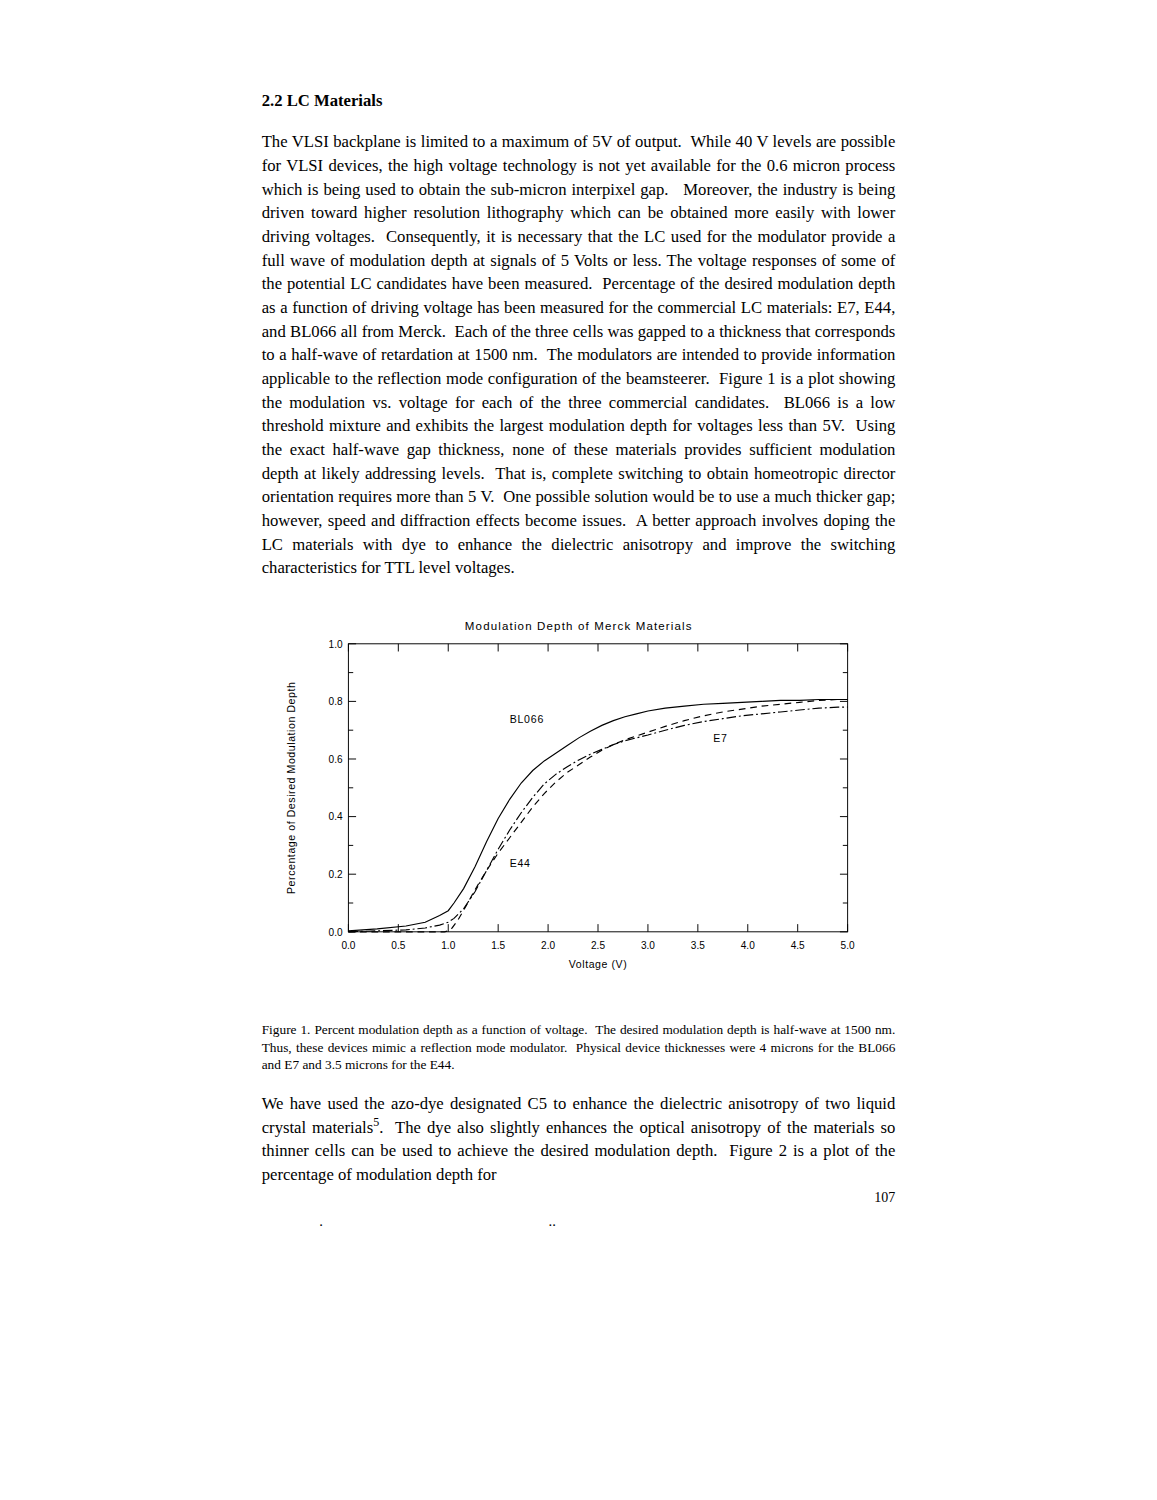2.2 LC Materials
The VLSI backplane is limited to a maximum of 5V of output. While 40 V levels are possible for VLSI devices, the high voltage technology is not yet available for the 0.6 micron process which is being used to obtain the sub-micron interpixel gap. Moreover, the industry is being driven toward higher resolution lithography which can be obtained more easily with lower driving voltages. Consequently, it is necessary that the LC used for the modulator provide a full wave of modulation depth at signals of 5 Volts or less. The voltage responses of some of the potential LC candidates have been measured. Percentage of the desired modulation depth as a function of driving voltage has been measured for the commercial LC materials: E7, E44, and BL066 all from Merck. Each of the three cells was gapped to a thickness that corresponds to a half-wave of retardation at 1500 nm. The modulators are intended to provide information applicable to the reflection mode configuration of the beamsteerer. Figure 1 is a plot showing the modulation vs. voltage for each of the three commercial candidates. BL066 is a low threshold mixture and exhibits the largest modulation depth for voltages less than 5V. Using the exact half-wave gap thickness, none of these materials provides sufficient modulation depth at likely addressing levels. That is, complete switching to obtain homeotropic director orientation requires more than 5 V. One possible solution would be to use a much thicker gap; however, speed and diffraction effects become issues. A better approach involves doping the LC materials with dye to enhance the dielectric anisotropy and improve the switching characteristics for TTL level voltages.
Modulation Depth of Merck Materials 1.0 0.8 0.6 0.4 0.2 0.0 0.0 0.5 1.0 1.5 2.0 2.5 3.0 3.5 4.0 4.5 5.0 Voltage (V) Percentage of Desired Modulation Depth BL066 E7 E44
Figure 1. Percent modulation depth as a function of voltage. The desired modulation depth is half-wave at 1500 nm. Thus, these devices mimic a reflection mode modulator. Physical device thicknesses were 4 microns for the BL066 and E7 and 3.5 microns for the E44.
We have used the azo-dye designated C5 to enhance the dielectric anisotropy of two liquid crystal materials5. The dye also slightly enhances the optical anisotropy of the materials so thinner cells can be used to achieve the desired modulation depth. Figure 2 is a plot of the percentage of modulation depth for
...
107